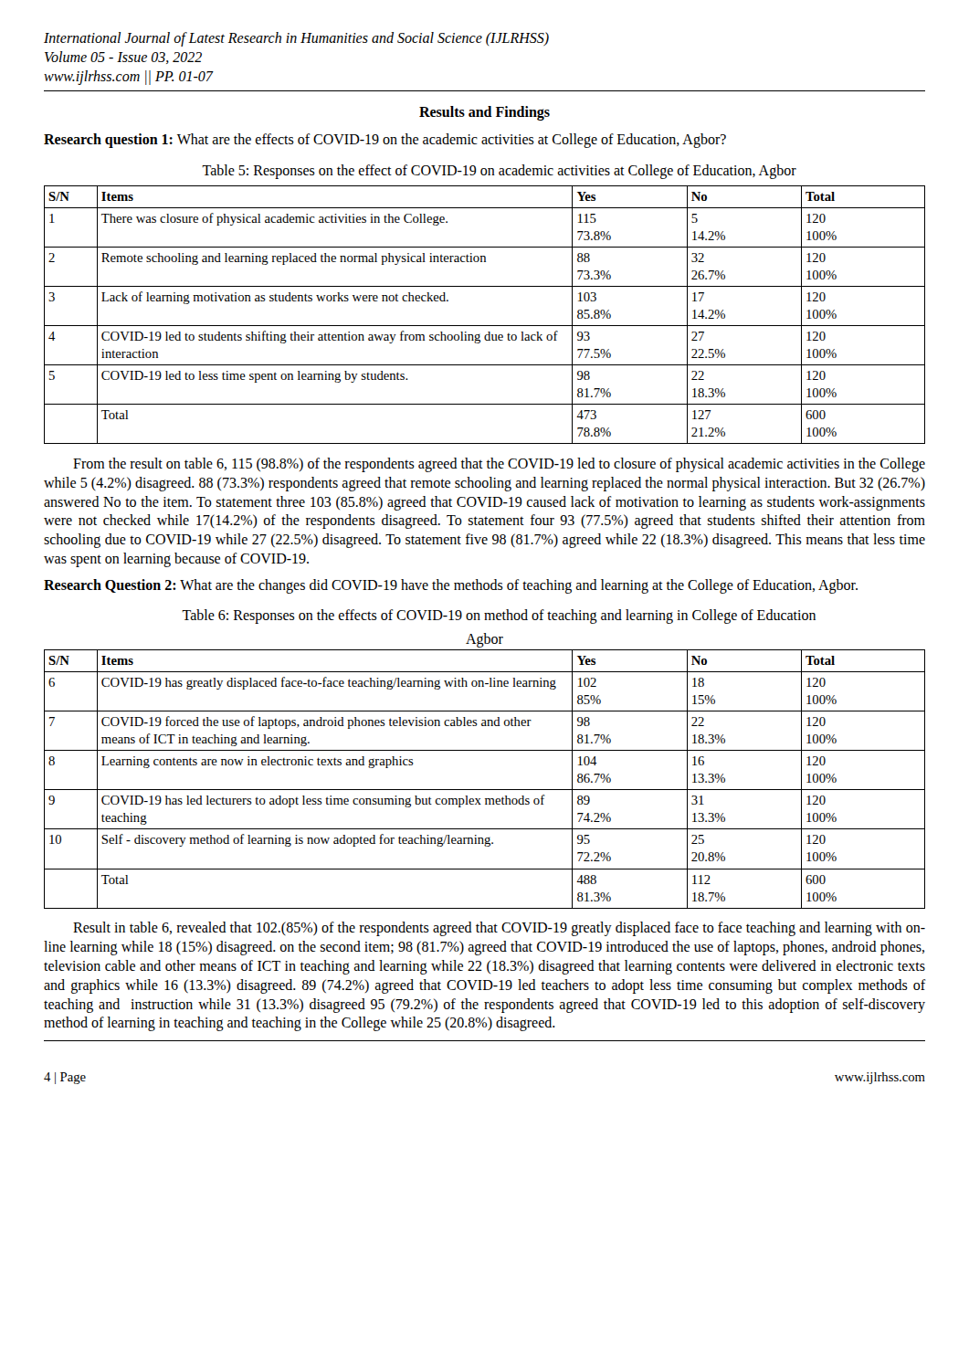International Journal of Latest Research in Humanities and Social Science (IJLRHSS)
Volume 05 - Issue 03, 2022
www.ijlrhss.com || PP. 01-07
Results and Findings
Research question 1: What are the effects of COVID-19 on the academic activities at College of Education, Agbor?
Table 5: Responses on the effect of COVID-19 on academic activities at College of Education, Agbor
| S/N | Items | Yes | No | Total |
| --- | --- | --- | --- | --- |
| 1 | There was closure of physical academic activities in the College. | 115 73.8% | 5 14.2% | 120 100% |
| 2 | Remote schooling and learning replaced the normal physical interaction | 88 73.3% | 32 26.7% | 120 100% |
| 3 | Lack of learning motivation as students works were not checked. | 103 85.8% | 17 14.2% | 120 100% |
| 4 | COVID-19 led to students shifting their attention away from schooling due to lack of interaction | 93 77.5% | 27 22.5% | 120 100% |
| 5 | COVID-19 led to less time spent on learning by students. | 98 81.7% | 22 18.3% | 120 100% |
| | Total | 473 78.8% | 127 21.2% | 600 100% |
From the result on table 6, 115 (98.8%) of the respondents agreed that the COVID-19 led to closure of physical academic activities in the College while 5 (4.2%) disagreed. 88 (73.3%) respondents agreed that remote schooling and learning replaced the normal physical interaction. But 32 (26.7%) answered No to the item. To statement three 103 (85.8%) agreed that COVID-19 caused lack of motivation to learning as students work-assignments were not checked while 17(14.2%) of the respondents disagreed. To statement four 93 (77.5%) agreed that students shifted their attention from schooling due to COVID-19 while 27 (22.5%) disagreed. To statement five 98 (81.7%) agreed while 22 (18.3%) disagreed. This means that less time was spent on learning because of COVID-19.
Research Question 2: What are the changes did COVID-19 have the methods of teaching and learning at the College of Education, Agbor.
Table 6: Responses on the effects of COVID-19 on method of teaching and learning in College of Education
Agbor
| S/N | Items | Yes | No | Total |
| --- | --- | --- | --- | --- |
| 6 | COVID-19 has greatly displaced face-to-face teaching/learning with on-line learning | 102 85% | 18 15% | 120 100% |
| 7 | COVID-19 forced the use of laptops, android phones television cables and other means of ICT in teaching and learning. | 98 81.7% | 22 18.3% | 120 100% |
| 8 | Learning contents are now in electronic texts and graphics | 104 86.7% | 16 13.3% | 120 100% |
| 9 | COVID-19 has led lecturers to adopt less time consuming but complex methods of teaching | 89 74.2% | 31 13.3% | 120 100% |
| 10 | Self - discovery method of learning is now adopted for teaching/learning. | 95 72.2% | 25 20.8% | 120 100% |
| | Total | 488 81.3% | 112 18.7% | 600 100% |
Result in table 6, revealed that 102.(85%) of the respondents agreed that COVID-19 greatly displaced face to face teaching and learning with on-line learning while 18 (15%) disagreed. on the second item; 98 (81.7%) agreed that COVID-19 introduced the use of laptops, phones, android phones, television cable and other means of ICT in teaching and learning while 22 (18.3%) disagreed that learning contents were delivered in electronic texts and graphics while 16 (13.3%) disagreed. 89 (74.2%) agreed that COVID-19 led teachers to adopt less time consuming but complex methods of teaching and instruction while 31 (13.3%) disagreed 95 (79.2%) of the respondents agreed that COVID-19 led to this adoption of self-discovery method of learning in teaching and teaching in the College while 25 (20.8%) disagreed.
4 | Page
www.ijlrhss.com